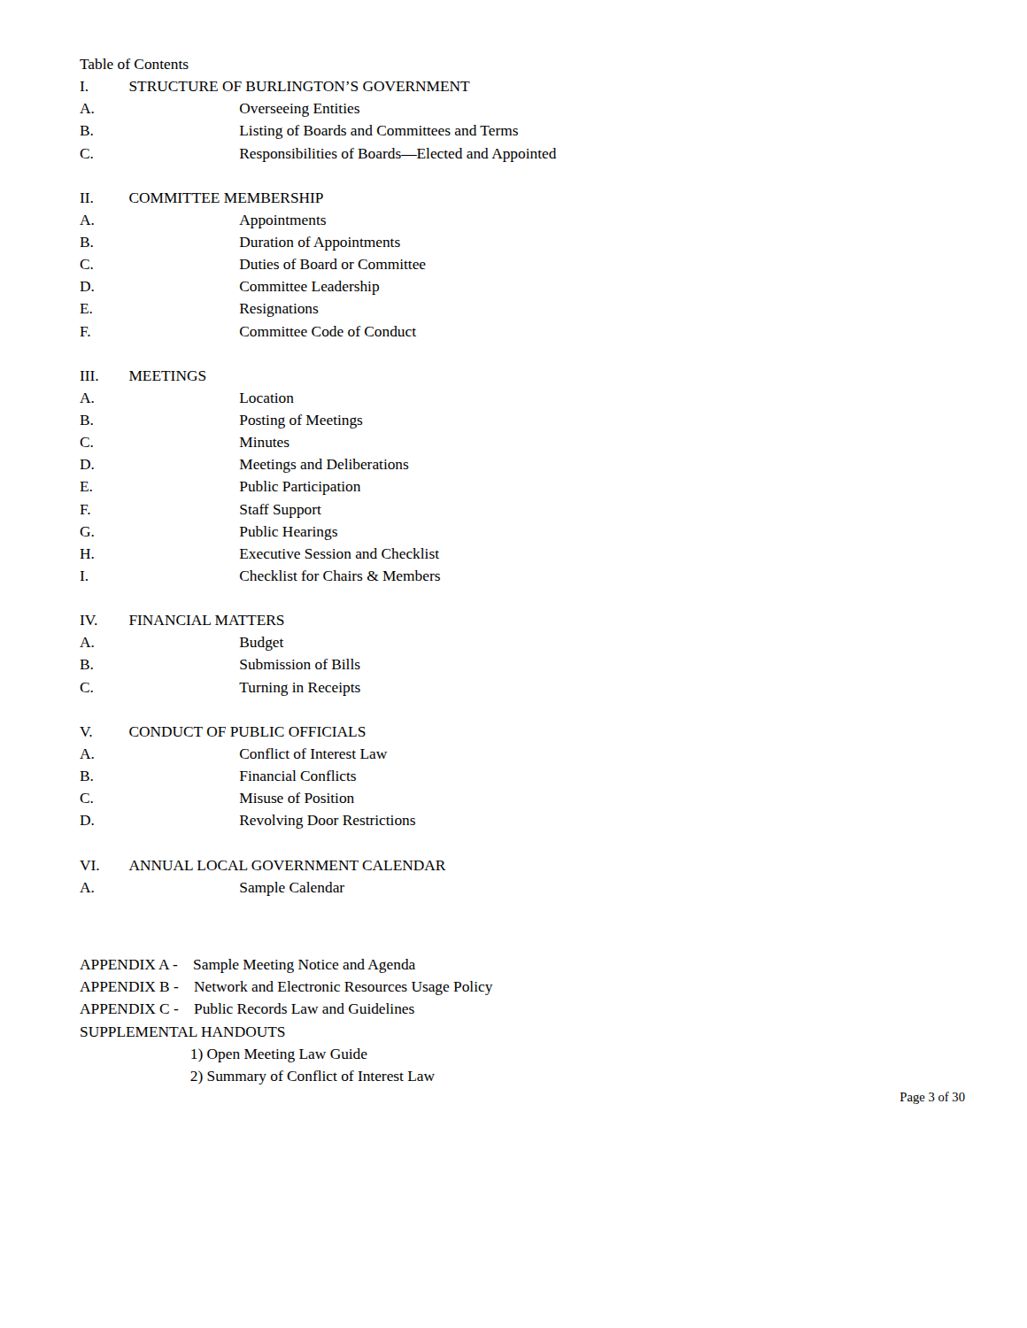Table of Contents
| I. | STRUCTURE OF BURLINGTON’S GOVERNMENT |
| A. | | Overseeing Entities |
| B. | | Listing of Boards and Committees and Terms |
| C. | | Responsibilities of Boards—Elected and Appointed |
| II. | COMMITTEE MEMBERSHIP |
| A. | | Appointments |
| B. | | Duration of Appointments |
| C. | | Duties of Board or Committee |
| D. | | Committee Leadership |
| E. | | Resignations |
| F. | | Committee Code of Conduct |
| III. | MEETINGS |
| A. | | Location |
| B. | | Posting of Meetings |
| C. | | Minutes |
| D. | | Meetings and Deliberations |
| E. | | Public Participation |
| F. | | Staff Support |
| G. | | Public Hearings |
| H. | | Executive Session and Checklist |
| I. | | Checklist for Chairs & Members |
| IV. | FINANCIAL MATTERS |
| A. | | Budget |
| B. | | Submission of Bills |
| C. | | Turning in Receipts |
| V. | CONDUCT OF PUBLIC OFFICIALS |
| A. | | Conflict of Interest Law |
| B. | | Financial Conflicts |
| C. | | Misuse of Position |
| D. | | Revolving Door Restrictions |
| VI. | ANNUAL LOCAL GOVERNMENT CALENDAR |
| A. | | Sample Calendar |
APPENDIX A - Sample Meeting Notice and Agenda
APPENDIX B - Network and Electronic Resources Usage Policy
APPENDIX C - Public Records Law and Guidelines
SUPPLEMENTAL HANDOUTS
1) Open Meeting Law Guide
2) Summary of Conflict of Interest Law
Page 3 of 30